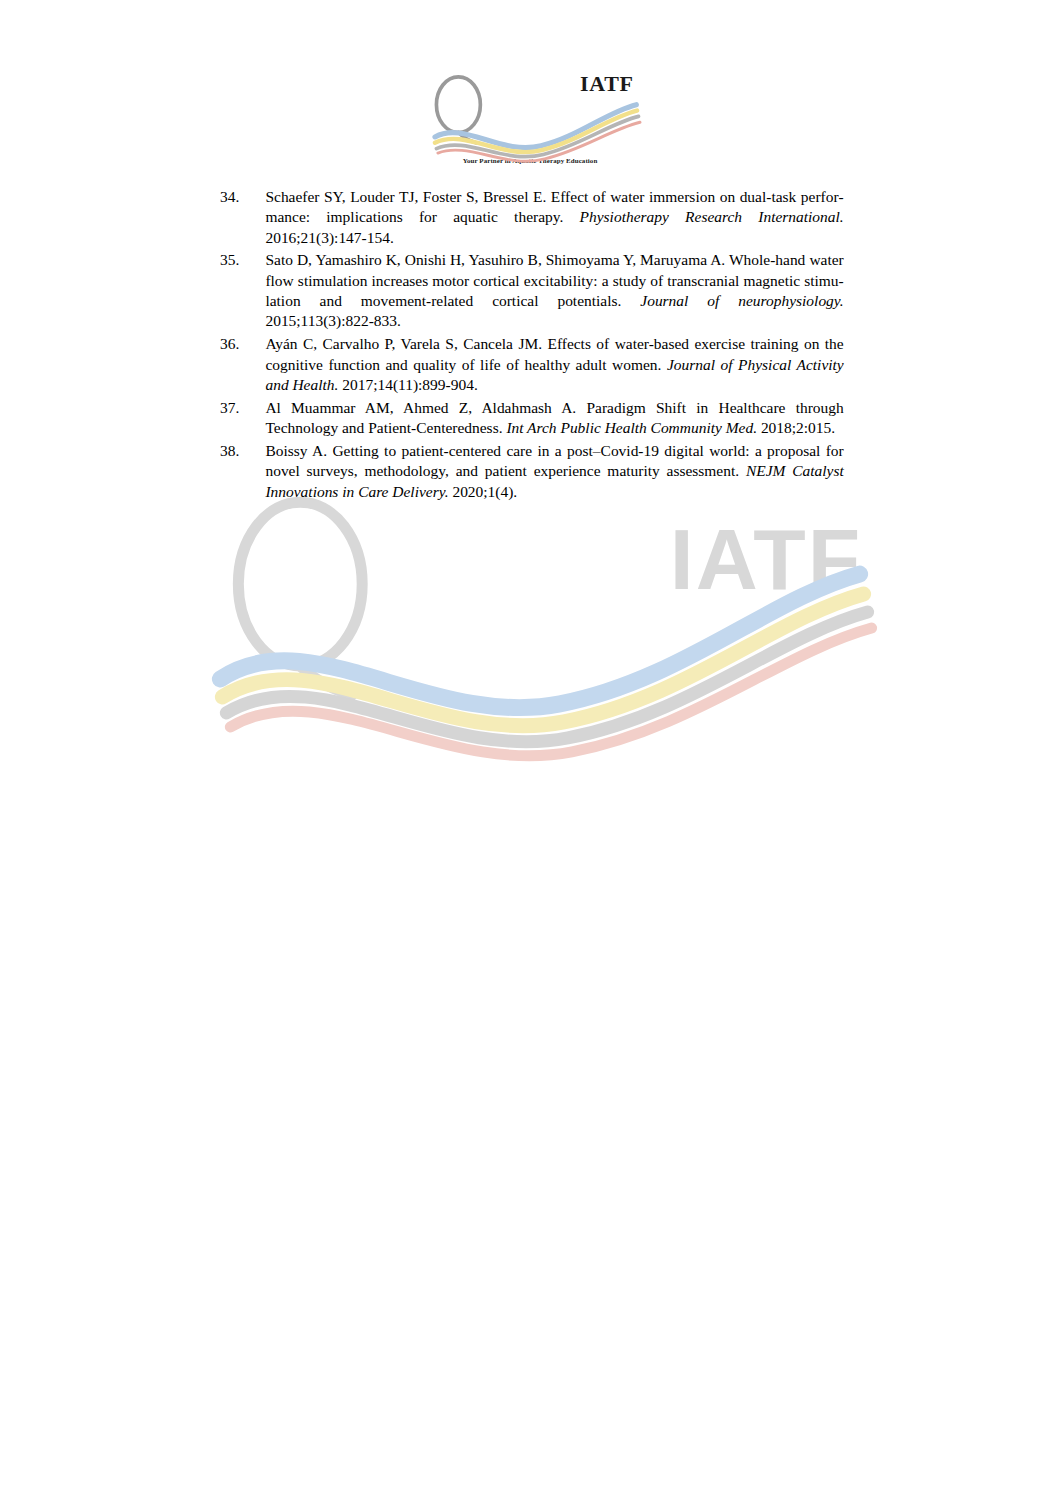IATF
Your Partner in Aquatic Therapy Education
IATF
34.
Schaefer SY, Louder TJ, Foster S, Bressel E. Effect of water immersion on dual-task performance: implications for aquatic therapy. Physiotherapy Research International. 2016;21(3):147-154.
35.
Sato D, Yamashiro K, Onishi H, Yasuhiro B, Shimoyama Y, Maruyama A. Whole-hand water flow stimulation increases motor cortical excitability: a study of transcranial magnetic stimulation and movement-related cortical potentials. Journal of neurophysiology. 2015;113(3):822-833.
36.
Ayán C, Carvalho P, Varela S, Cancela JM. Effects of water-based exercise training on the cognitive function and quality of life of healthy adult women. Journal of Physical Activity and Health. 2017;14(11):899-904.
37.
Al Muammar AM, Ahmed Z, Aldahmash A. Paradigm Shift in Healthcare through Technology and Patient-Centeredness. Int Arch Public Health Community Med. 2018;2:015.
38.
Boissy A. Getting to patient-centered care in a post–Covid-19 digital world: a proposal for novel surveys, methodology, and patient experience maturity assessment. NEJM Catalyst Innovations in Care Delivery. 2020;1(4).